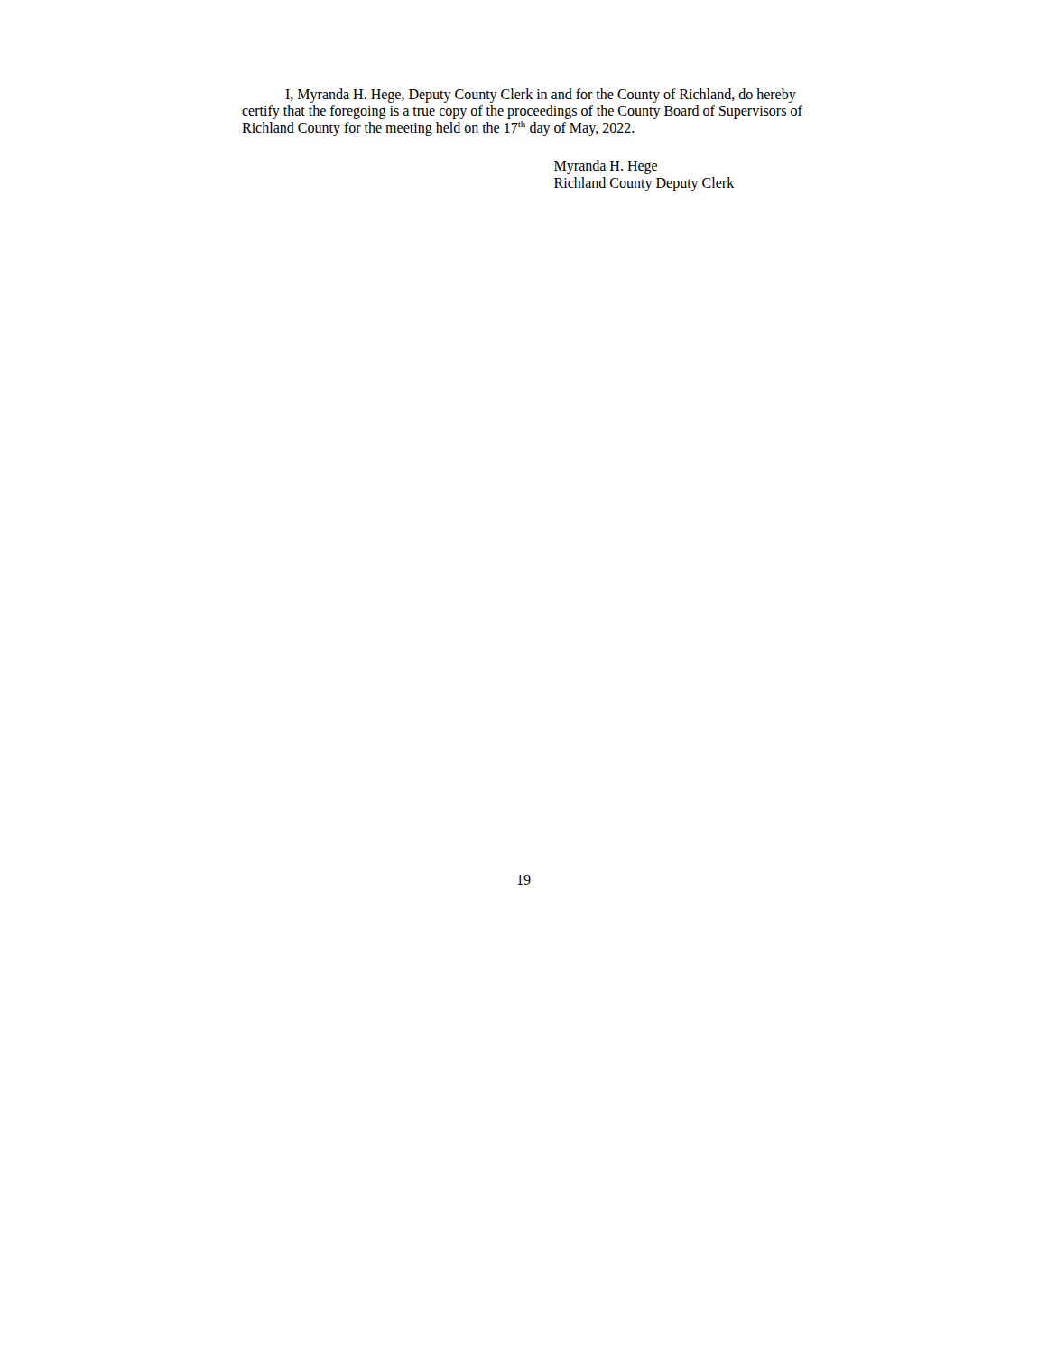I, Myranda H. Hege, Deputy County Clerk in and for the County of Richland, do hereby certify that the foregoing is a true copy of the proceedings of the County Board of Supervisors of Richland County for the meeting held on the 17th day of May, 2022.
Myranda H. Hege
Richland County Deputy Clerk
19